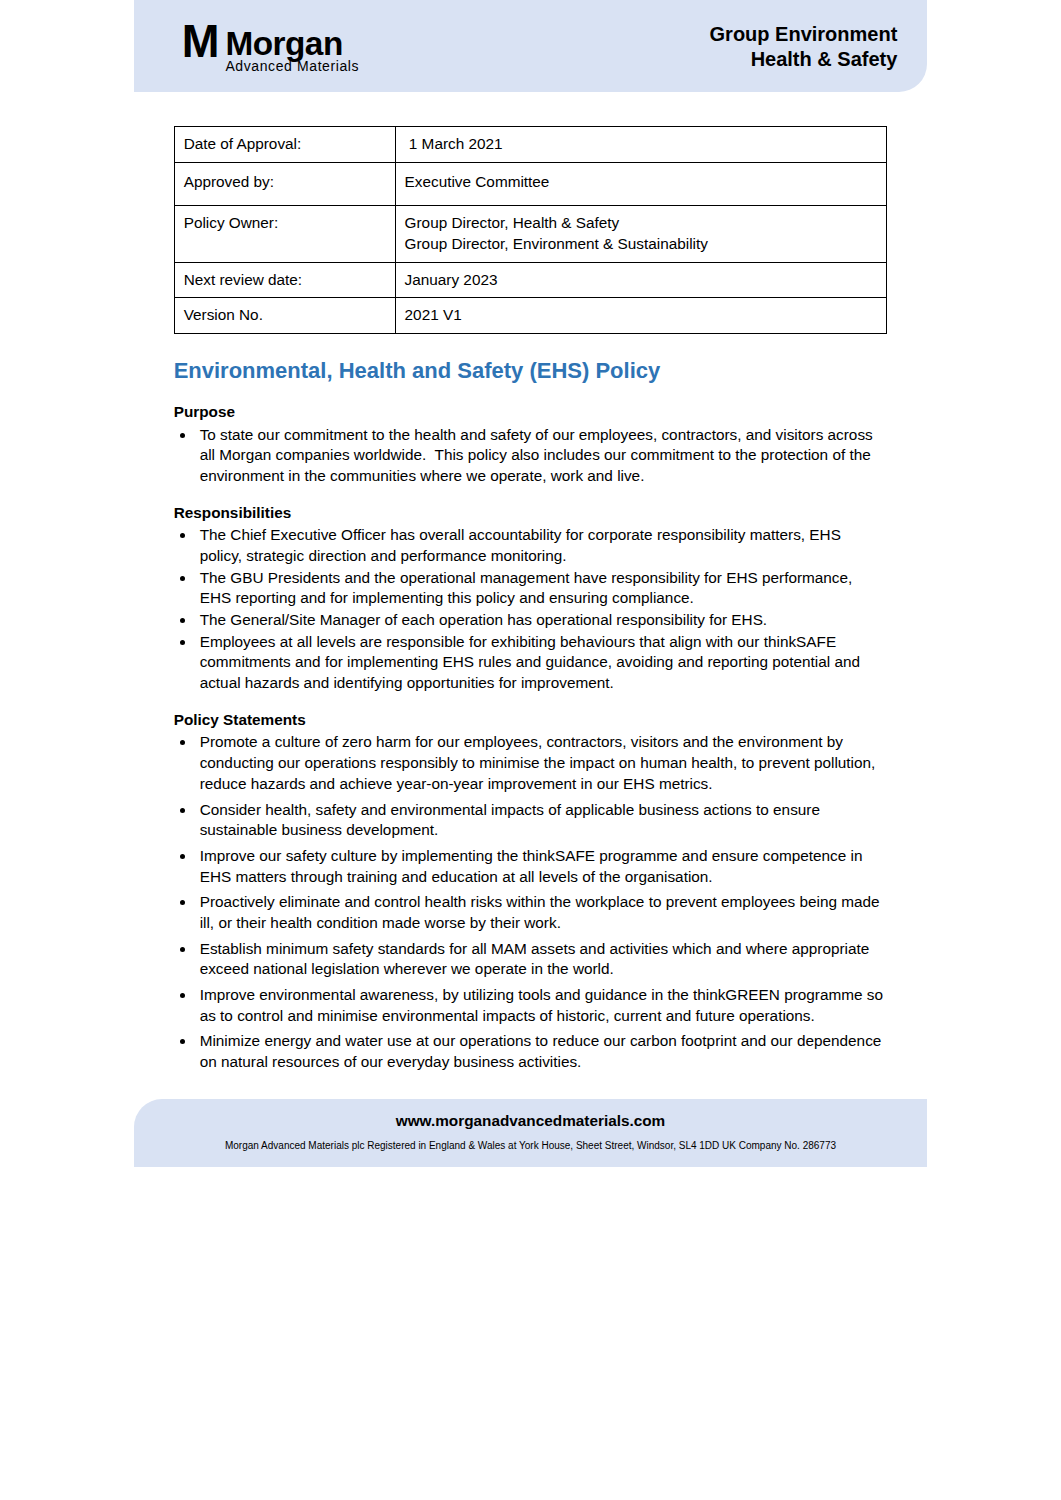M
Morgan
Advanced Materials
Group Environment
Health & Safety
| Date of Approval: | 1 March 2021 |
| Approved by: | Executive Committee |
| Policy Owner: | Group Director, Health & Safety Group Director, Environment & Sustainability |
| Next review date: | January 2023 |
| Version No. | 2021 V1 |
Environmental, Health and Safety (EHS) Policy
Purpose
To state our commitment to the health and safety of our employees, contractors, and visitors across all Morgan companies worldwide. This policy also includes our commitment to the protection of the environment in the communities where we operate, work and live.
Responsibilities
The Chief Executive Officer has overall accountability for corporate responsibility matters, EHS policy, strategic direction and performance monitoring.
The GBU Presidents and the operational management have responsibility for EHS performance, EHS reporting and for implementing this policy and ensuring compliance.
The General/Site Manager of each operation has operational responsibility for EHS.
Employees at all levels are responsible for exhibiting behaviours that align with our thinkSAFE commitments and for implementing EHS rules and guidance, avoiding and reporting potential and actual hazards and identifying opportunities for improvement.
Policy Statements
Promote a culture of zero harm for our employees, contractors, visitors and the environment by conducting our operations responsibly to minimise the impact on human health, to prevent pollution, reduce hazards and achieve year-on-year improvement in our EHS metrics.
Consider health, safety and environmental impacts of applicable business actions to ensure sustainable business development.
Improve our safety culture by implementing the thinkSAFE programme and ensure competence in EHS matters through training and education at all levels of the organisation.
Proactively eliminate and control health risks within the workplace to prevent employees being made ill, or their health condition made worse by their work.
Establish minimum safety standards for all MAM assets and activities which and where appropriate exceed national legislation wherever we operate in the world.
Improve environmental awareness, by utilizing tools and guidance in the thinkGREEN programme so as to control and minimise environmental impacts of historic, current and future operations.
Minimize energy and water use at our operations to reduce our carbon footprint and our dependence on natural resources of our everyday business activities.
www.morganadvancedmaterials.com
Morgan Advanced Materials plc Registered in England & Wales at York House, Sheet Street, Windsor, SL4 1DD UK Company No. 286773